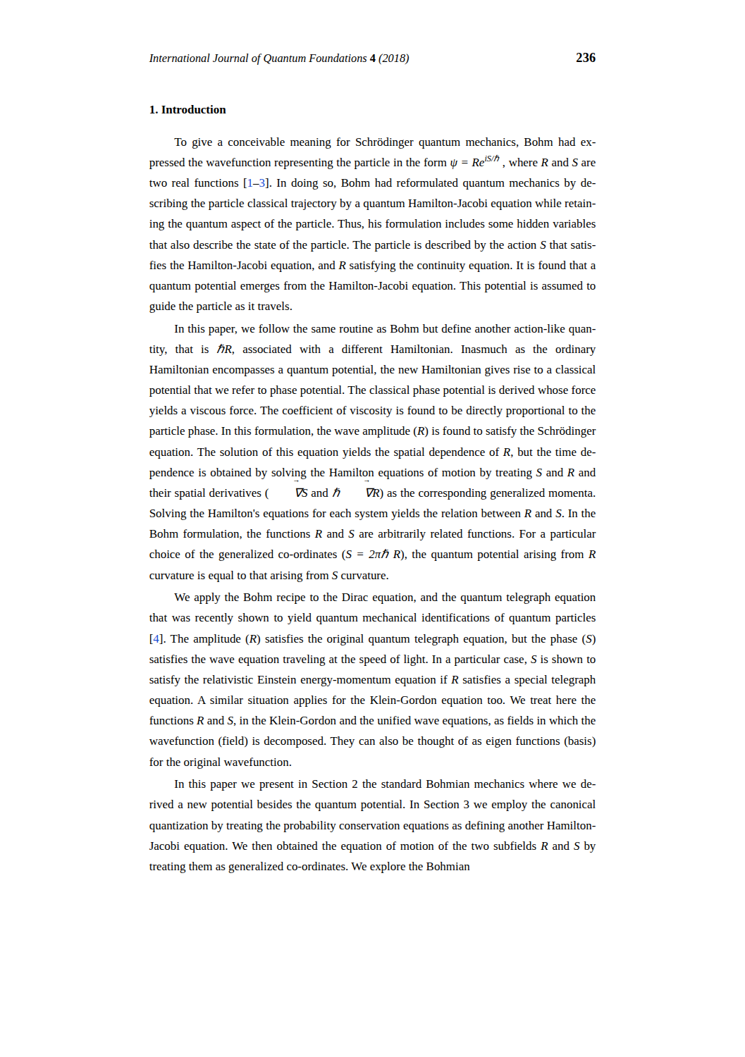International Journal of Quantum Foundations 4 (2018) 236
1. Introduction
To give a conceivable meaning for Schrödinger quantum mechanics, Bohm had expressed the wavefunction representing the particle in the form ψ = ReiS/ℏ , where R and S are two real functions [1–3]. In doing so, Bohm had reformulated quantum mechanics by describing the particle classical trajectory by a quantum Hamilton-Jacobi equation while retaining the quantum aspect of the particle. Thus, his formulation includes some hidden variables that also describe the state of the particle. The particle is described by the action S that satisfies the Hamilton-Jacobi equation, and R satisfying the continuity equation. It is found that a quantum potential emerges from the Hamilton-Jacobi equation. This potential is assumed to guide the particle as it travels.
In this paper, we follow the same routine as Bohm but define another action-like quantity, that is ℏR, associated with a different Hamiltonian. Inasmuch as the ordinary Hamiltonian encompasses a quantum potential, the new Hamiltonian gives rise to a classical potential that we refer to phase potential. The classical phase potential is derived whose force yields a viscous force. The coefficient of viscosity is found to be directly proportional to the particle phase. In this formulation, the wave amplitude (R) is found to satisfy the Schrödinger equation. The solution of this equation yields the spatial dependence of R, but the time dependence is obtained by solving the Hamilton equations of motion by treating S and R and their spatial derivatives (∇S and ℏ∇R) as the corresponding generalized momenta. Solving the Hamilton's equations for each system yields the relation between R and S. In the Bohm formulation, the functions R and S are arbitrarily related functions. For a particular choice of the generalized co-ordinates (S = 2πℏ R), the quantum potential arising from R curvature is equal to that arising from S curvature.
We apply the Bohm recipe to the Dirac equation, and the quantum telegraph equation that was recently shown to yield quantum mechanical identifications of quantum particles [4]. The amplitude (R) satisfies the original quantum telegraph equation, but the phase (S) satisfies the wave equation traveling at the speed of light. In a particular case, S is shown to satisfy the relativistic Einstein energy-momentum equation if R satisfies a special telegraph equation. A similar situation applies for the Klein-Gordon equation too. We treat here the functions R and S, in the Klein-Gordon and the unified wave equations, as fields in which the wavefunction (field) is decomposed. They can also be thought of as eigen functions (basis) for the original wavefunction.
In this paper we present in Section 2 the standard Bohmian mechanics where we derived a new potential besides the quantum potential. In Section 3 we employ the canonical quantization by treating the probability conservation equations as defining another Hamilton-Jacobi equation. We then obtained the equation of motion of the two subfields R and S by treating them as generalized co-ordinates. We explore the Bohmian